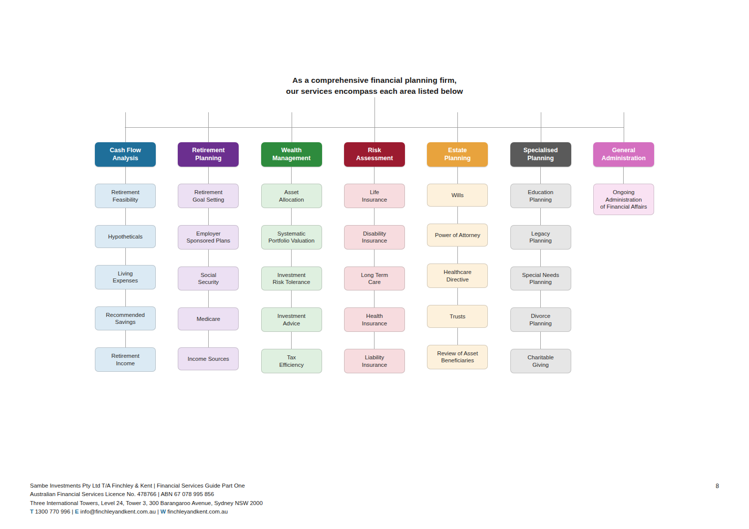As a comprehensive financial planning firm,
our services encompass each area listed below
Cash Flow
Analysis
Retirement
Feasibility
Hypotheticals
Living
Expenses
Recommended
Savings
Retirement
Income
Retirement
Planning
Retirement
Goal Setting
Employer
Sponsored Plans
Social
Security
Medicare
Income Sources
Wealth
Management
Asset
Allocation
Systematic
Portfolio Valuation
Investment
Risk Tolerance
Investment
Advice
Tax
Efficiency
Risk
Assessment
Life
Insurance
Disability
Insurance
Long Term
Care
Health
Insurance
Liability
Insurance
Estate
Planning
Wills
Power of Attorney
Healthcare
Directive
Trusts
Review of Asset
Beneficiaries
Specialised
Planning
Education
Planning
Legacy
Planning
Special Needs
Planning
Divorce
Planning
Charitable
Giving
General
Administration
Ongoing
Administration
of Financial Affairs
8 Sambe Investments Pty Ltd T/A Finchley & Kent | Financial Services Guide Part One
Australian Financial Services Licence No. 478766 | ABN 67 078 995 856
Three International Towers, Level 24, Tower 3, 300 Barangaroo Avenue, Sydney NSW 2000
T 1300 770 996 | E info@finchleyandkent.com.au | W finchleyandkent.com.au